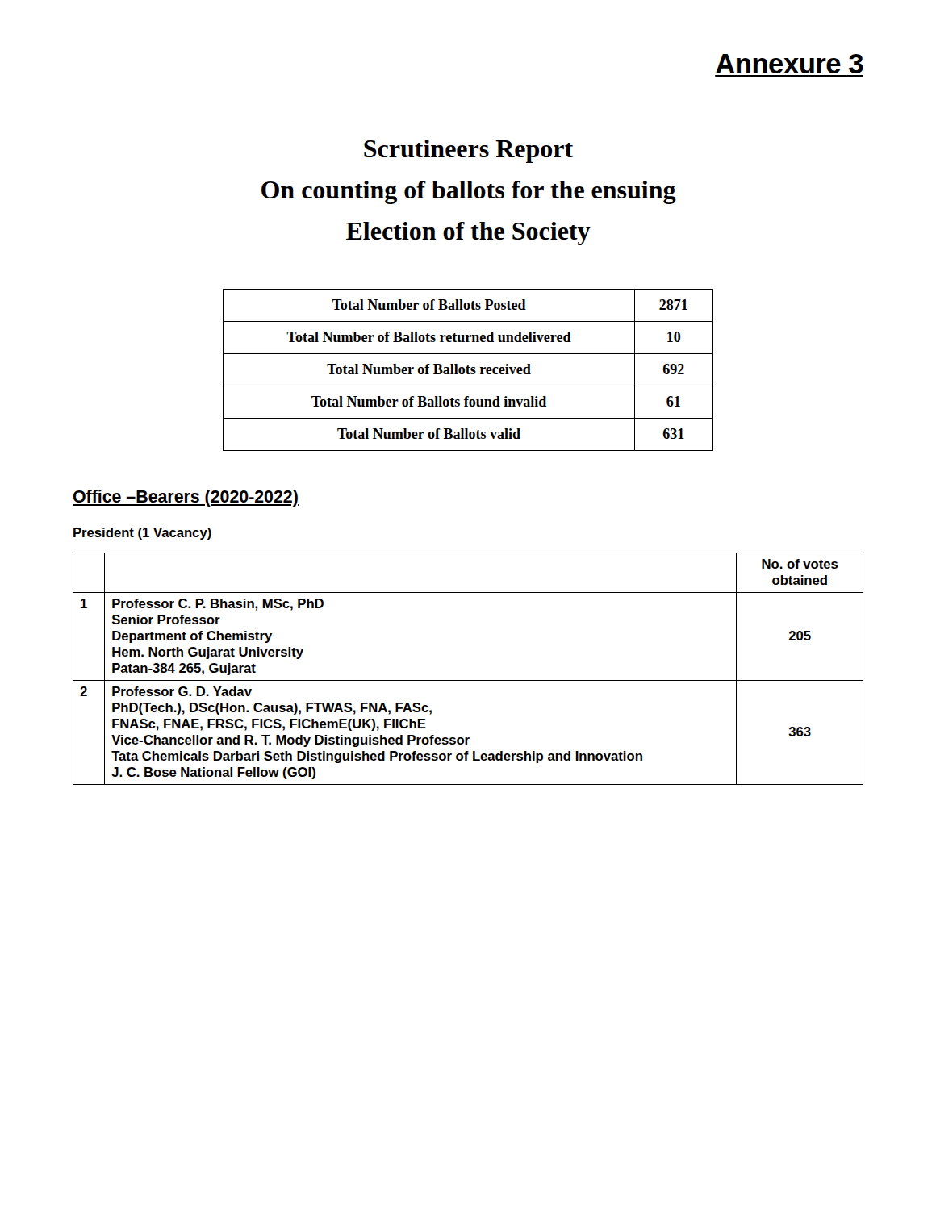Annexure 3
Scrutineers Report
On counting of ballots for the ensuing
Election of the Society
| Total Number of Ballots Posted | 2871 |
| Total Number of Ballots returned undelivered | 10 |
| Total Number of Ballots received | 692 |
| Total Number of Ballots found invalid | 61 |
| Total Number of Ballots valid | 631 |
Office –Bearers (2020-2022)
President (1 Vacancy)
| | | No. of votes obtained |
| --- | --- | --- |
| 1 | Professor C. P. Bhasin, MSc, PhD Senior Professor Department of Chemistry Hem. North Gujarat University Patan-384 265, Gujarat | 205 |
| 2 | Professor G. D. Yadav PhD(Tech.), DSc(Hon. Causa), FTWAS, FNA, FASc, FNASc, FNAE, FRSC, FICS, FIChemE(UK), FIIChE Vice-Chancellor and R. T. Mody Distinguished Professor Tata Chemicals Darbari Seth Distinguished Professor of Leadership and Innovation J. C. Bose National Fellow (GOI) | 363 |